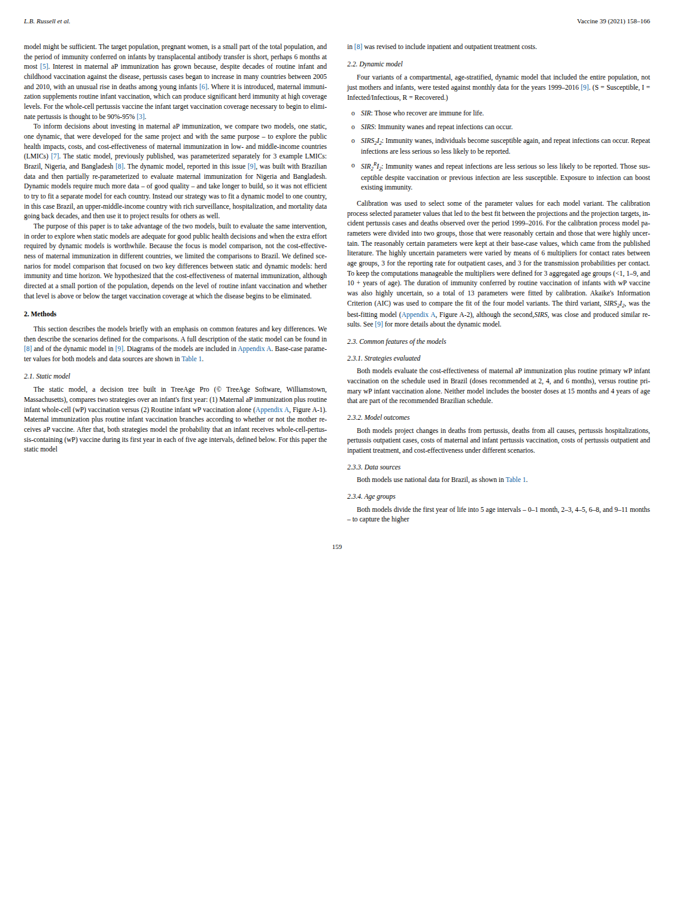L.B. Russell et al.
Vaccine 39 (2021) 158–166
model might be sufficient. The target population, pregnant women, is a small part of the total population, and the period of immunity conferred on infants by transplacental antibody transfer is short, perhaps 6 months at most [5]. Interest in maternal aP immunization has grown because, despite decades of routine infant and childhood vaccination against the disease, pertussis cases began to increase in many countries between 2005 and 2010, with an unusual rise in deaths among young infants [6]. Where it is introduced, maternal immunization supplements routine infant vaccination, which can produce significant herd immunity at high coverage levels. For the whole-cell pertussis vaccine the infant target vaccination coverage necessary to begin to eliminate pertussis is thought to be 90%-95% [3].
To inform decisions about investing in maternal aP immunization, we compare two models, one static, one dynamic, that were developed for the same project and with the same purpose – to explore the public health impacts, costs, and cost-effectiveness of maternal immunization in low- and middle-income countries (LMICs) [7]. The static model, previously published, was parameterized separately for 3 example LMICs: Brazil, Nigeria, and Bangladesh [8]. The dynamic model, reported in this issue [9], was built with Brazilian data and then partially re-parameterized to evaluate maternal immunization for Nigeria and Bangladesh. Dynamic models require much more data – of good quality – and take longer to build, so it was not efficient to try to fit a separate model for each country. Instead our strategy was to fit a dynamic model to one country, in this case Brazil, an upper-middle-income country with rich surveillance, hospitalization, and mortality data going back decades, and then use it to project results for others as well.
The purpose of this paper is to take advantage of the two models, built to evaluate the same intervention, in order to explore when static models are adequate for good public health decisions and when the extra effort required by dynamic models is worthwhile. Because the focus is model comparison, not the cost-effectiveness of maternal immunization in different countries, we limited the comparisons to Brazil. We defined scenarios for model comparison that focused on two key differences between static and dynamic models: herd immunity and time horizon. We hypothesized that the cost-effectiveness of maternal immunization, although directed at a small portion of the population, depends on the level of routine infant vaccination and whether that level is above or below the target vaccination coverage at which the disease begins to be eliminated.
2. Methods
This section describes the models briefly with an emphasis on common features and key differences. We then describe the scenarios defined for the comparisons. A full description of the static model can be found in [8] and of the dynamic model in [9]. Diagrams of the models are included in Appendix A. Base-case parameter values for both models and data sources are shown in Table 1.
2.1. Static model
The static model, a decision tree built in TreeAge Pro (© TreeAge Software, Williamstown, Massachusetts), compares two strategies over an infant's first year: (1) Maternal aP immunization plus routine infant whole-cell (wP) vaccination versus (2) Routine infant wP vaccination alone (Appendix A, Figure A-1). Maternal immunization plus routine infant vaccination branches according to whether or not the mother receives aP vaccine. After that, both strategies model the probability that an infant receives whole-cell-pertussis-containing (wP) vaccine during its first year in each of five age intervals, defined below. For this paper the static model
in [8] was revised to include inpatient and outpatient treatment costs.
2.2. Dynamic model
Four variants of a compartmental, age-stratified, dynamic model that included the entire population, not just mothers and infants, were tested against monthly data for the years 1999–2016 [9]. (S = Susceptible, I = Infected/Infectious, R = Recovered.)
SIR: Those who recover are immune for life.
SIRS: Immunity wanes and repeat infections can occur.
SIRS2 I2: Immunity wanes, individuals become susceptible again, and repeat infections can occur. Repeat infections are less serious so less likely to be reported.
SIR2 RI2: Immunity wanes and repeat infections are less serious so less likely to be reported. Those susceptible despite vaccination or previous infection are less susceptible. Exposure to infection can boost existing immunity.
Calibration was used to select some of the parameter values for each model variant. The calibration process selected parameter values that led to the best fit between the projections and the projection targets, incident pertussis cases and deaths observed over the period 1999–2016. For the calibration process model parameters were divided into two groups, those that were reasonably certain and those that were highly uncertain. The reasonably certain parameters were kept at their base-case values, which came from the published literature. The highly uncertain parameters were varied by means of 6 multipliers for contact rates between age groups, 3 for the reporting rate for outpatient cases, and 3 for the transmission probabilities per contact. To keep the computations manageable the multipliers were defined for 3 aggregated age groups (<1, 1–9, and 10 + years of age). The duration of immunity conferred by routine vaccination of infants with wP vaccine was also highly uncertain, so a total of 13 parameters were fitted by calibration. Akaike's Information Criterion (AIC) was used to compare the fit of the four model variants. The third variant, SIRS2 I2, was the best-fitting model (Appendix A, Figure A-2), although the second,SIRS, was close and produced similar results. See [9] for more details about the dynamic model.
2.3. Common features of the models
2.3.1. Strategies evaluated
Both models evaluate the cost-effectiveness of maternal aP immunization plus routine primary wP infant vaccination on the schedule used in Brazil (doses recommended at 2, 4, and 6 months), versus routine primary wP infant vaccination alone. Neither model includes the booster doses at 15 months and 4 years of age that are part of the recommended Brazilian schedule.
2.3.2. Model outcomes
Both models project changes in deaths from pertussis, deaths from all causes, pertussis hospitalizations, pertussis outpatient cases, costs of maternal and infant pertussis vaccination, costs of pertussis outpatient and inpatient treatment, and cost-effectiveness under different scenarios.
2.3.3. Data sources
Both models use national data for Brazil, as shown in Table 1.
2.3.4. Age groups
Both models divide the first year of life into 5 age intervals – 0–1 month, 2–3, 4–5, 6–8, and 9–11 months – to capture the higher
159